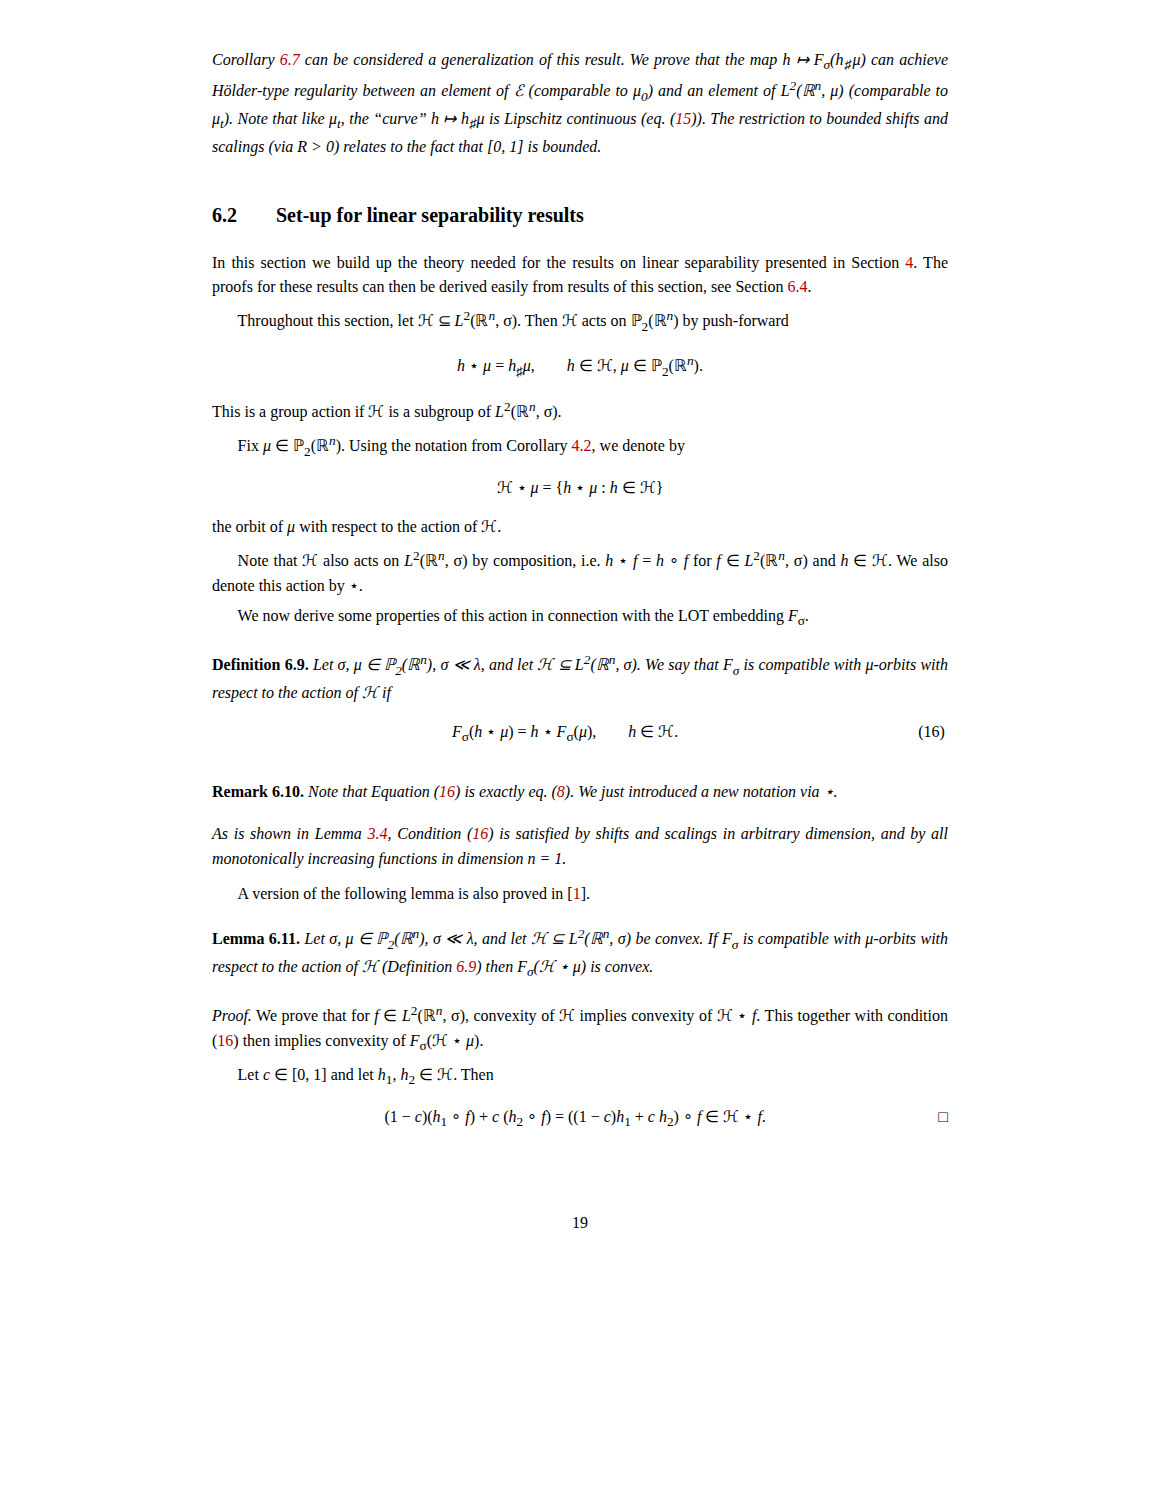Corollary 6.7 can be considered a generalization of this result. We prove that the map h ↦ Fσ(h♯μ) can achieve Hölder-type regularity between an element of ℰ (comparable to μ0) and an element of L2(ℝn, μ) (comparable to μt). Note that like μt, the “curve” h ↦ h♯μ is Lipschitz continuous (eq. (15)). The restriction to bounded shifts and scalings (via R > 0) relates to the fact that [0, 1] is bounded.
6.2 Set-up for linear separability results
In this section we build up the theory needed for the results on linear separability presented in Section 4. The proofs for these results can then be derived easily from results of this section, see Section 6.4.
Throughout this section, let ℋ ⊆ L2(ℝn, σ). Then ℋ acts on ℙ2(ℝn) by push-forward
h ⋆ μ = h♯μ, h ∈ ℋ, μ ∈ ℙ2(ℝn).
This is a group action if ℋ is a subgroup of L2(ℝn, σ).
Fix μ ∈ ℙ2(ℝn). Using the notation from Corollary 4.2, we denote by
ℋ ⋆ μ = {h ⋆ μ : h ∈ ℋ}
the orbit of μ with respect to the action of ℋ.
Note that ℋ also acts on L2(ℝn, σ) by composition, i.e. h ⋆ f = h ∘ f for f ∈ L2(ℝn, σ) and h ∈ ℋ. We also denote this action by ⋆.
We now derive some properties of this action in connection with the LOT embedding Fσ.
Definition 6.9. Let σ, μ ∈ ℙ2(ℝn), σ ≪ λ, and let ℋ ⊆ L2(ℝn, σ). We say that Fσ is compatible with μ-orbits with respect to the action of ℋ if
(16) Fσ(h ⋆ μ) = h ⋆ Fσ(μ), h ∈ ℋ.
Remark 6.10. Note that Equation (16) is exactly eq. (8). We just introduced a new notation via ⋆.
As is shown in Lemma 3.4, Condition (16) is satisfied by shifts and scalings in arbitrary dimension, and by all monotonically increasing functions in dimension n = 1.
A version of the following lemma is also proved in [1].
Lemma 6.11. Let σ, μ ∈ ℙ2(ℝn), σ ≪ λ, and let ℋ ⊆ L2(ℝn, σ) be convex. If Fσ is compatible with μ-orbits with respect to the action of ℋ (Definition 6.9) then Fσ(ℋ ⋆ μ) is convex.
Proof. We prove that for f ∈ L2(ℝn, σ), convexity of ℋ implies convexity of ℋ ⋆ f. This together with condition (16) then implies convexity of Fσ(ℋ ⋆ μ).
Let c ∈ [0, 1] and let h1, h2 ∈ ℋ. Then
□(1 − c)(h1 ∘ f) + c (h2 ∘ f) = ((1 − c)h1 + c h2) ∘ f ∈ ℋ ⋆ f.
19